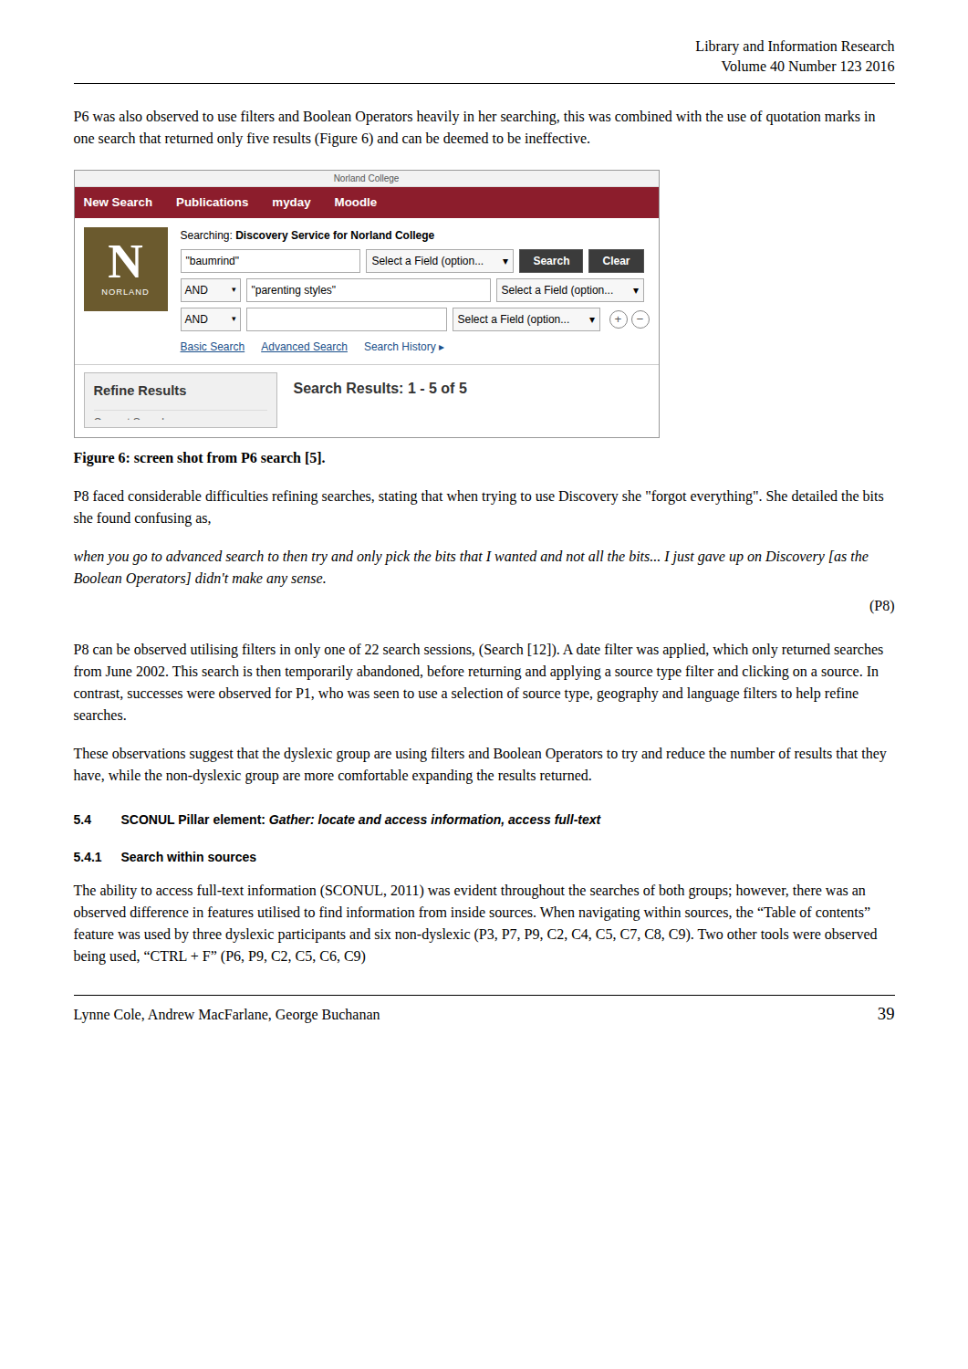Library and Information Research
Volume 40 Number 123 2016
P6 was also observed to use filters and Boolean Operators heavily in her searching, this was combined with the use of quotation marks in one search that returned only five results (Figure 6) and can be deemed to be ineffective.
Norland College
New Search Publications myday Moodle
N
NORLAND
Searching: Discovery Service for Norland College
"baumrind"
Select a Field (option...▾
Search
Clear
AND▾
"parenting styles"
Select a Field (option...▾
AND▾
Select a Field (option...▾
+−
Basic Search Advanced Search Search History ▸
Refine Results
Current Search
Search Results: 1 - 5 of 5
Figure 6: screen shot from P6 search [5].
P8 faced considerable difficulties refining searches, stating that when trying to use Discovery she "forgot everything". She detailed the bits she found confusing as,
when you go to advanced search to then try and only pick the bits that I wanted and not all the bits... I just gave up on Discovery [as the Boolean Operators] didn't make any sense.
(P8)
P8 can be observed utilising filters in only one of 22 search sessions, (Search [12]). A date filter was applied, which only returned searches from June 2002. This search is then temporarily abandoned, before returning and applying a source type filter and clicking on a source. In contrast, successes were observed for P1, who was seen to use a selection of source type, geography and language filters to help refine searches.
These observations suggest that the dyslexic group are using filters and Boolean Operators to try and reduce the number of results that they have, while the non-dyslexic group are more comfortable expanding the results returned.
5.4 SCONUL Pillar element: Gather: locate and access information, access full-text
5.4.1 Search within sources
The ability to access full-text information (SCONUL, 2011) was evident throughout the searches of both groups; however, there was an observed difference in features utilised to find information from inside sources. When navigating within sources, the “Table of contents” feature was used by three dyslexic participants and six non-dyslexic (P3, P7, P9, C2, C4, C5, C7, C8, C9). Two other tools were observed being used, “CTRL + F” (P6, P9, C2, C5, C6, C9)
Lynne Cole, Andrew MacFarlane, George Buchanan 39